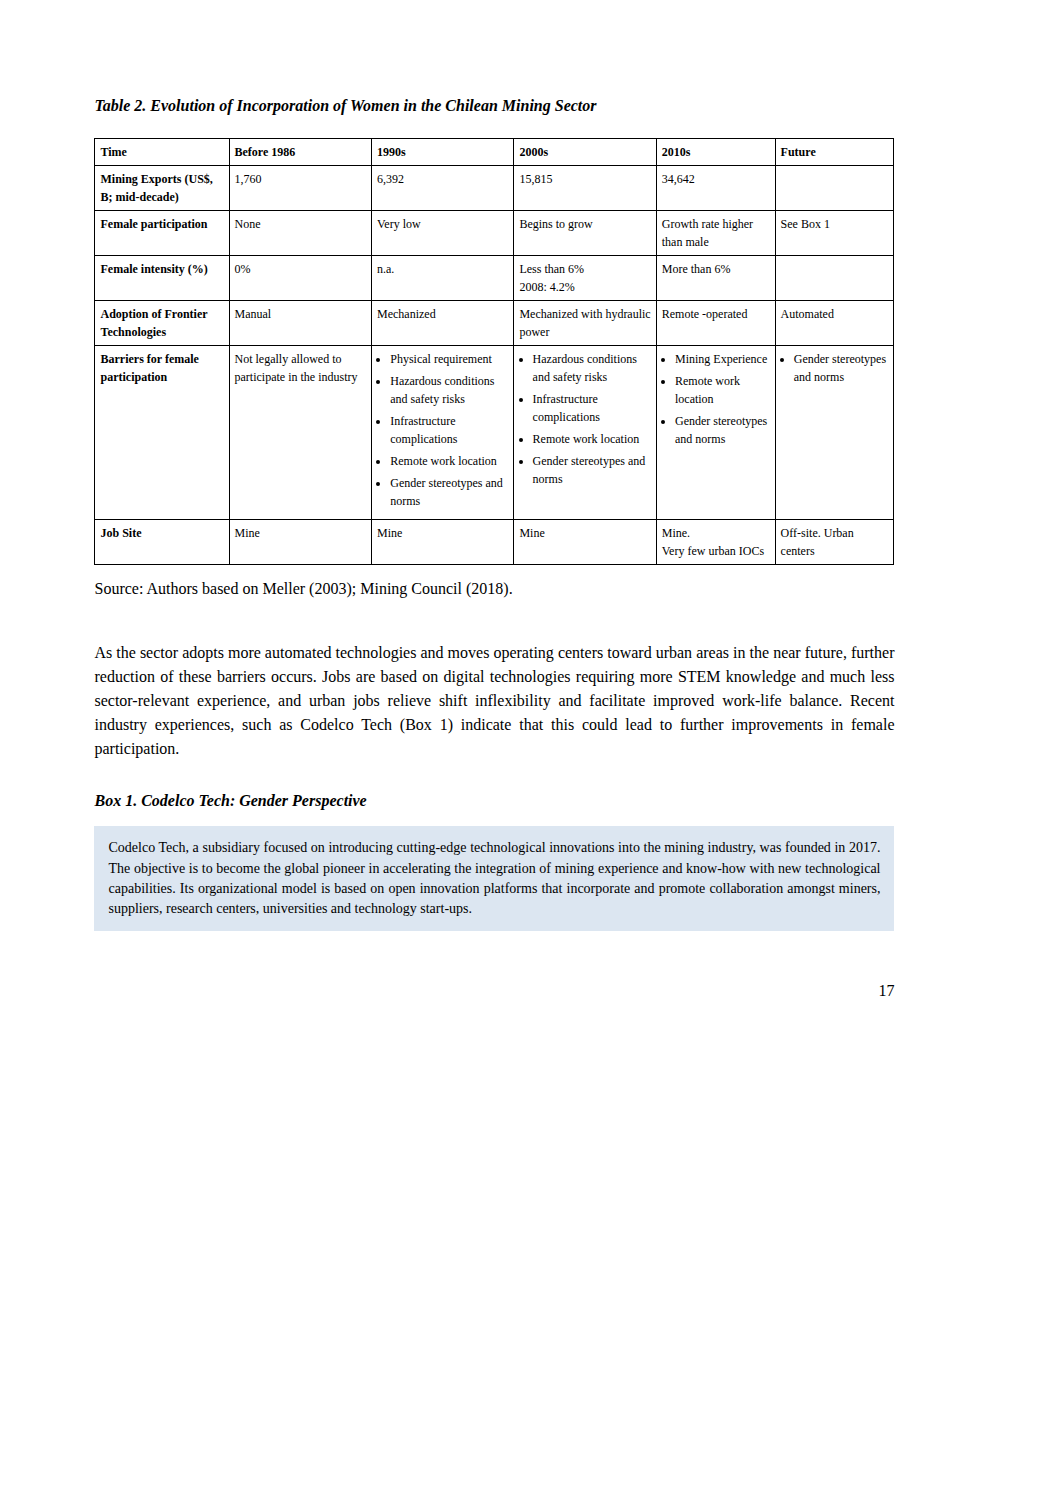Table 2. Evolution of Incorporation of Women in the Chilean Mining Sector
| Time | Before 1986 | 1990s | 2000s | 2010s | Future |
| --- | --- | --- | --- | --- | --- |
| Mining Exports (US$, B; mid-decade) | 1,760 | 6,392 | 15,815 | 34,642 | |
| Female participation | None | Very low | Begins to grow | Growth rate higher than male | See Box 1 |
| Female intensity (%) | 0% | n.a. | Less than 6% 2008: 4.2% | More than 6% | |
| Adoption of Frontier Technologies | Manual | Mechanized | Mechanized with hydraulic power | Remote -operated | Automated |
| Barriers for female participation | Not legally allowed to participate in the industry | Physical requirement Hazardous conditions and safety risks Infrastructure complications Remote work location Gender stereotypes and norms | Hazardous conditions and safety risks Infrastructure complications Remote work location Gender stereotypes and norms | Mining Experience Remote work location Gender stereotypes and norms | Gender stereotypes and norms |
| Job Site | Mine | Mine | Mine | Mine. Very few urban IOCs | Off-site. Urban centers |
Source: Authors based on Meller (2003); Mining Council (2018).
As the sector adopts more automated technologies and moves operating centers toward urban areas in the near future, further reduction of these barriers occurs. Jobs are based on digital technologies requiring more STEM knowledge and much less sector-relevant experience, and urban jobs relieve shift inflexibility and facilitate improved work-life balance. Recent industry experiences, such as Codelco Tech (Box 1) indicate that this could lead to further improvements in female participation.
Box 1. Codelco Tech: Gender Perspective
Codelco Tech, a subsidiary focused on introducing cutting-edge technological innovations into the mining industry, was founded in 2017. The objective is to become the global pioneer in accelerating the integration of mining experience and know-how with new technological capabilities. Its organizational model is based on open innovation platforms that incorporate and promote collaboration amongst miners, suppliers, research centers, universities and technology start-ups.
17